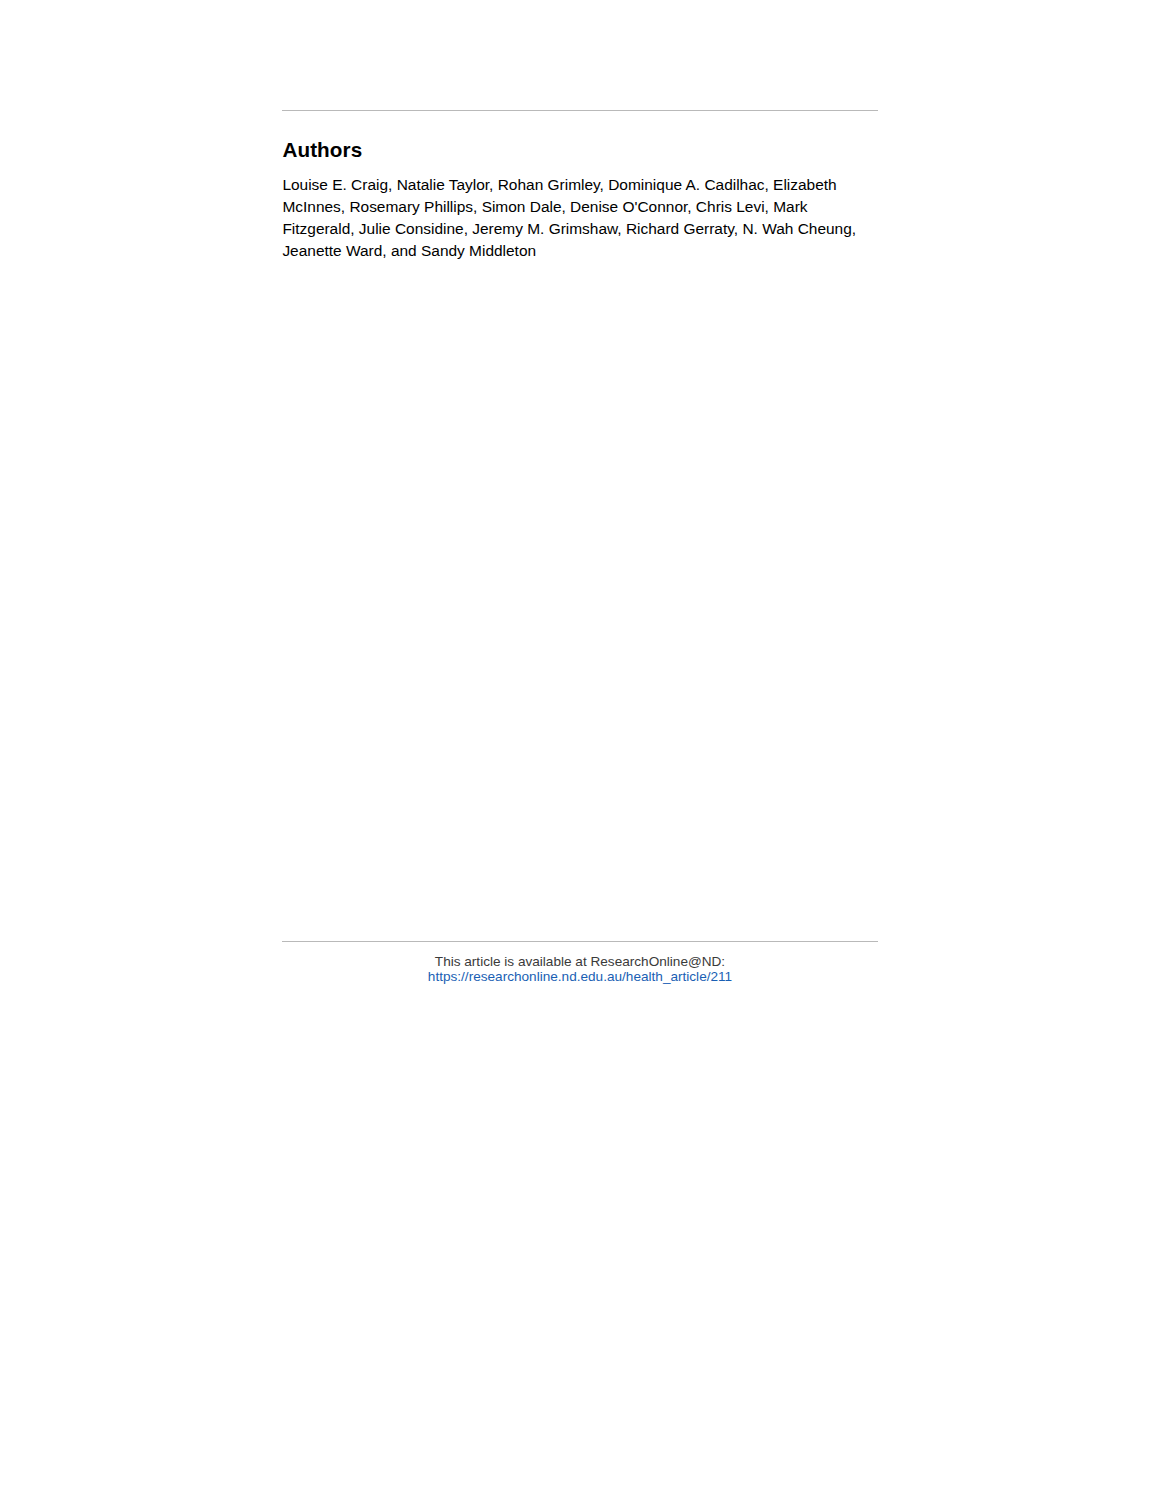Authors
Louise E. Craig, Natalie Taylor, Rohan Grimley, Dominique A. Cadilhac, Elizabeth McInnes, Rosemary Phillips, Simon Dale, Denise O'Connor, Chris Levi, Mark Fitzgerald, Julie Considine, Jeremy M. Grimshaw, Richard Gerraty, N. Wah Cheung, Jeanette Ward, and Sandy Middleton
This article is available at ResearchOnline@ND: https://researchonline.nd.edu.au/health_article/211